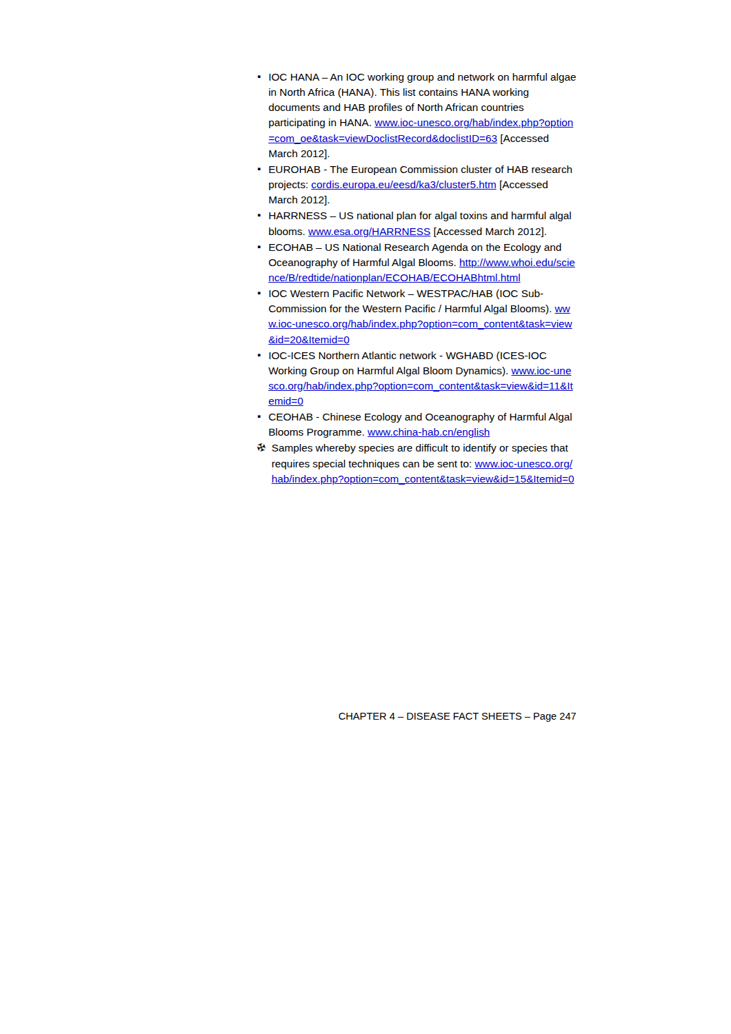IOC HANA – An IOC working group and network on harmful algae in North Africa (HANA). This list contains HANA working documents and HAB profiles of North African countries participating in HANA. www.ioc-unesco.org/hab/index.php?option=com_oe&task=viewDoclistRecord&doclistID=63 [Accessed March 2012].
EUROHAB - The European Commission cluster of HAB research projects: cordis.europa.eu/eesd/ka3/cluster5.htm [Accessed March 2012].
HARRNESS – US national plan for algal toxins and harmful algal blooms. www.esa.org/HARRNESS [Accessed March 2012].
ECOHAB – US National Research Agenda on the Ecology and Oceanography of Harmful Algal Blooms. http://www.whoi.edu/science/B/redtide/nationplan/ECOHAB/ECOHABhtml.html
IOC Western Pacific Network – WESTPAC/HAB (IOC Sub-Commission for the Western Pacific / Harmful Algal Blooms). www.ioc-unesco.org/hab/index.php?option=com_content&task=view&id=20&Itemid=0
IOC-ICES Northern Atlantic network - WGHABD (ICES-IOC Working Group on Harmful Algal Bloom Dynamics). www.ioc-unesco.org/hab/index.php?option=com_content&task=view&id=11&Itemid=0
CEOHAB - Chinese Ecology and Oceanography of Harmful Algal Blooms Programme. www.china-hab.cn/english
Samples whereby species are difficult to identify or species that requires special techniques can be sent to: www.ioc-unesco.org/hab/index.php?option=com_content&task=view&id=15&Itemid=0
CHAPTER 4 – DISEASE FACT SHEETS – Page 247